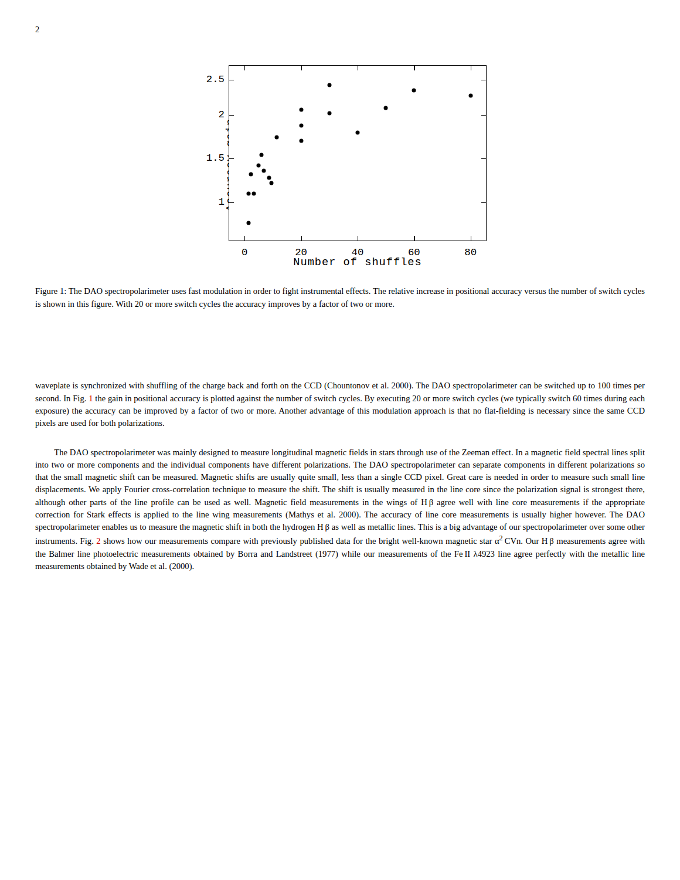2
Accuracy gain
2.5
2
1.5
1
0
20
40
60
80
Number of shuffles
Figure 1: The DAO spectropolarimeter uses fast modulation in order to fight instrumental effects. The relative increase in positional accuracy versus the number of switch cycles is shown in this figure. With 20 or more switch cycles the accuracy improves by a factor of two or more.
waveplate is synchronized with shuffling of the charge back and forth on the CCD (Chountonov et al. 2000). The DAO spectropolarimeter can be switched up to 100 times per second. In Fig. 1 the gain in positional accuracy is plotted against the number of switch cycles. By executing 20 or more switch cycles (we typically switch 60 times during each exposure) the accuracy can be improved by a factor of two or more. Another advantage of this modulation approach is that no flat-fielding is necessary since the same CCD pixels are used for both polarizations.
The DAO spectropolarimeter was mainly designed to measure longitudinal magnetic fields in stars through use of the Zeeman effect. In a magnetic field spectral lines split into two or more components and the individual components have different polarizations. The DAO spectropolarimeter can separate components in different polarizations so that the small magnetic shift can be measured. Magnetic shifts are usually quite small, less than a single CCD pixel. Great care is needed in order to measure such small line displacements. We apply Fourier cross-correlation technique to measure the shift. The shift is usually measured in the line core since the polarization signal is strongest there, although other parts of the line profile can be used as well. Magnetic field measurements in the wings of H β agree well with line core measurements if the appropriate correction for Stark effects is applied to the line wing measurements (Mathys et al. 2000). The accuracy of line core measurements is usually higher however. The DAO spectropolarimeter enables us to measure the magnetic shift in both the hydrogen H β as well as metallic lines. This is a big advantage of our spectropolarimeter over some other instruments. Fig. 2 shows how our measurements compare with previously published data for the bright well-known magnetic star α2 CVn. Our H β measurements agree with the Balmer line photoelectric measurements obtained by Borra and Landstreet (1977) while our measurements of the Fe II λ4923 line agree perfectly with the metallic line measurements obtained by Wade et al. (2000).